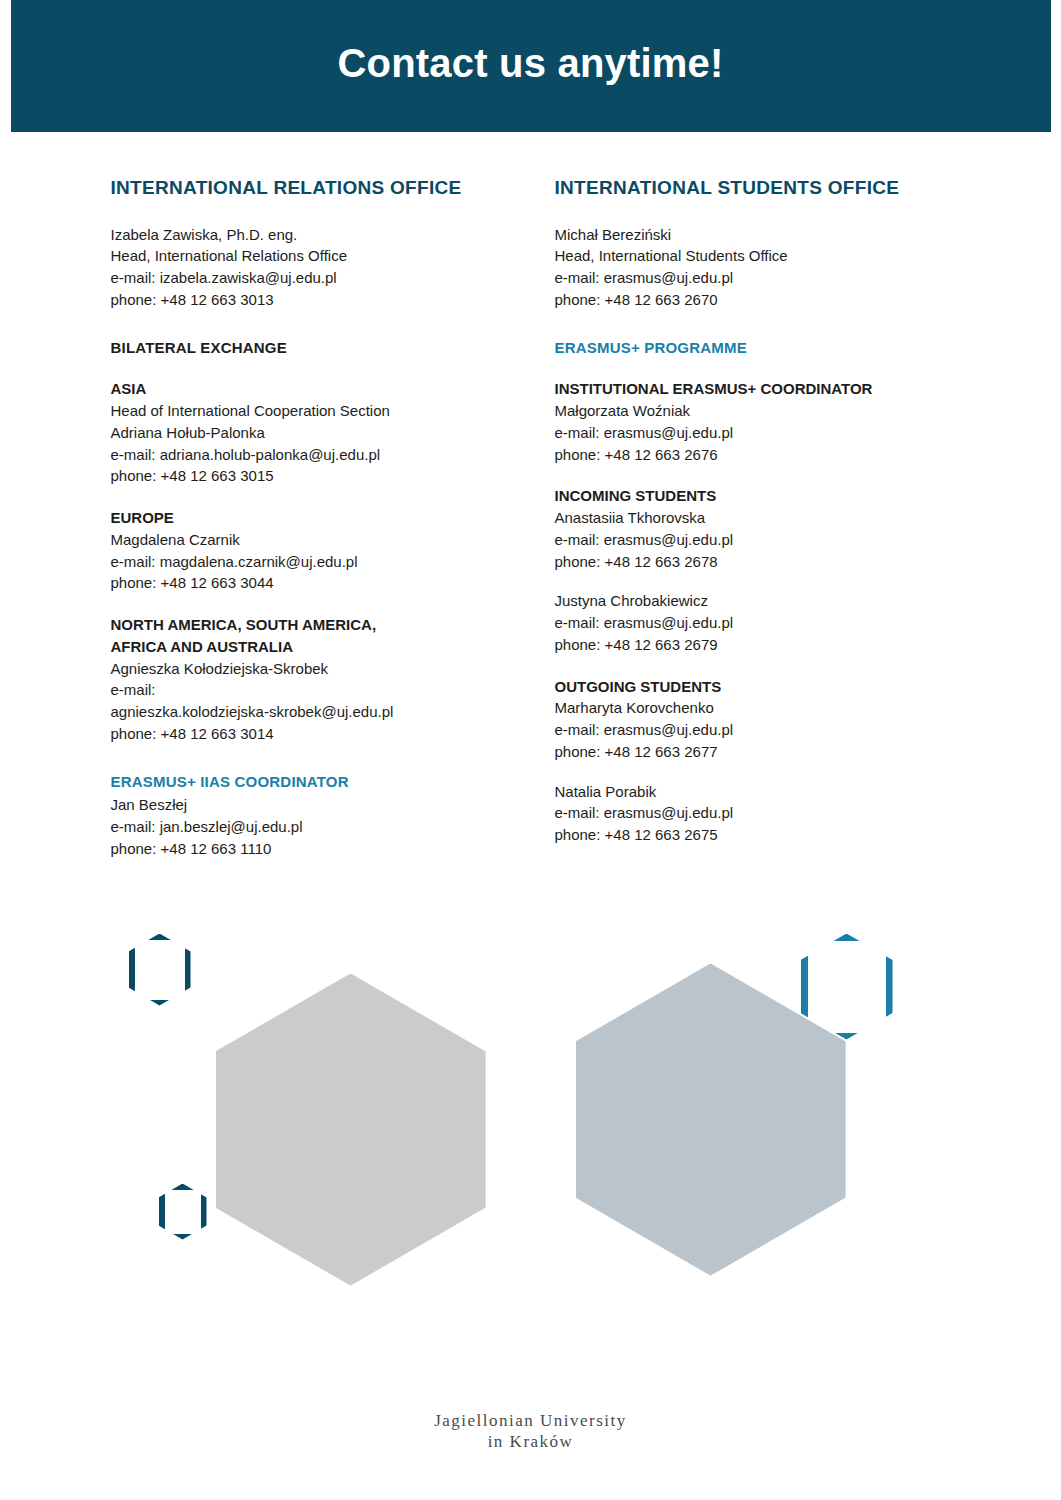Contact us anytime!
International Relations Office
Izabela Zawiska, Ph.D. eng.
Head, International Relations Office
e-mail: izabela.zawiska@uj.edu.pl
phone: +48 12 663 3013
Bilateral exchange
Asia
Head of International Cooperation Section
Adriana Hołub-Palonka
e-mail: adriana.holub-palonka@uj.edu.pl
phone: +48 12 663 3015
Europe
Magdalena Czarnik
e-mail: magdalena.czarnik@uj.edu.pl
phone: +48 12 663 3044
North America, South America,
Africa and Australia
Agnieszka Kołodziejska-Skrobek
e-mail:
agnieszka.kolodziejska-skrobek@uj.edu.pl
phone: +48 12 663 3014
Erasmus+ IIAs coordinator
Jan Beszłej
e-mail: jan.beszlej@uj.edu.pl
phone: +48 12 663 1110
International Students Office
Michał Bereziński
Head, International Students Office
e-mail: erasmus@uj.edu.pl
phone: +48 12 663 2670
Erasmus+ programme
Institutional Erasmus+ coordinator
Małgorzata Woźniak
e-mail: erasmus@uj.edu.pl
phone: +48 12 663 2676
Incoming students
Anastasiia Tkhorovska
e-mail: erasmus@uj.edu.pl
phone: +48 12 663 2678
Justyna Chrobakiewicz
e-mail: erasmus@uj.edu.pl
phone: +48 12 663 2679
Outgoing students
Marharyta Korovchenko
e-mail: erasmus@uj.edu.pl
phone: +48 12 663 2677
Natalia Porabik
e-mail: erasmus@uj.edu.pl
phone: +48 12 663 2675
Jagiellonian University in Kraków